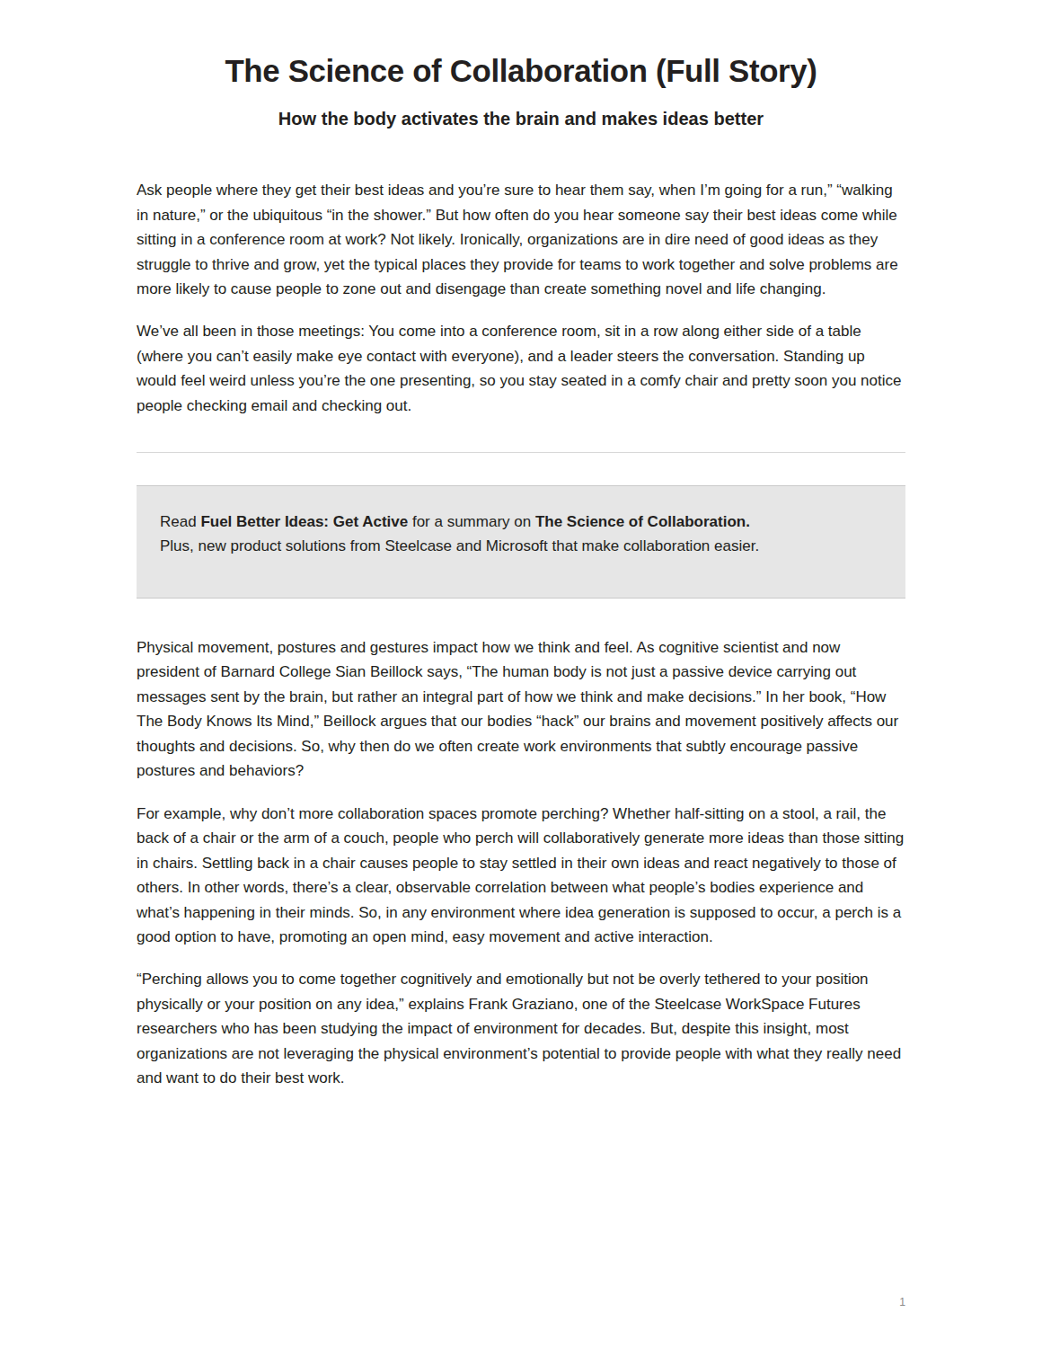The Science of Collaboration (Full Story)
How the body activates the brain and makes ideas better
Ask people where they get their best ideas and you’re sure to hear them say, when I’m going for a run,” “walking in nature,” or the ubiquitous “in the shower.” But how often do you hear someone say their best ideas come while sitting in a conference room at work? Not likely. Ironically, organizations are in dire need of good ideas as they struggle to thrive and grow, yet the typical places they provide for teams to work together and solve problems are more likely to cause people to zone out and disengage than create something novel and life changing.
We’ve all been in those meetings: You come into a conference room, sit in a row along either side of a table (where you can’t easily make eye contact with everyone), and a leader steers the conversation. Standing up would feel weird unless you’re the one presenting, so you stay seated in a comfy chair and pretty soon you notice people checking email and checking out.
Read Fuel Better Ideas: Get Active for a summary on The Science of Collaboration.
Plus, new product solutions from Steelcase and Microsoft that make collaboration easier.
Physical movement, postures and gestures impact how we think and feel. As cognitive scientist and now president of Barnard College Sian Beillock says, “The human body is not just a passive device carrying out messages sent by the brain, but rather an integral part of how we think and make decisions.” In her book, “How The Body Knows Its Mind,” Beillock argues that our bodies “hack” our brains and movement positively affects our thoughts and decisions. So, why then do we often create work environments that subtly encourage passive postures and behaviors?
For example, why don’t more collaboration spaces promote perching? Whether half-sitting on a stool, a rail, the back of a chair or the arm of a couch, people who perch will collaboratively generate more ideas than those sitting in chairs. Settling back in a chair causes people to stay settled in their own ideas and react negatively to those of others. In other words, there’s a clear, observable correlation between what people’s bodies experience and what’s happening in their minds. So, in any environment where idea generation is supposed to occur, a perch is a good option to have, promoting an open mind, easy movement and active interaction.
“Perching allows you to come together cognitively and emotionally but not be overly tethered to your position physically or your position on any idea,” explains Frank Graziano, one of the Steelcase WorkSpace Futures researchers who has been studying the impact of environment for decades. But, despite this insight, most organizations are not leveraging the physical environment’s potential to provide people with what they really need and want to do their best work.
1